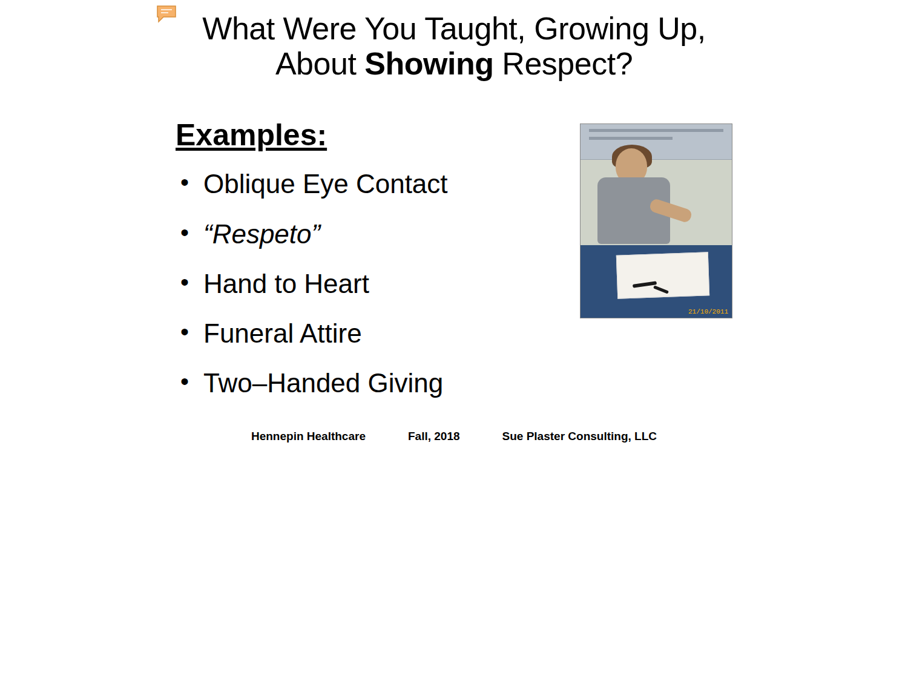What Were You Taught, Growing Up, About Showing Respect?
21/10/2011
Examples:
Oblique Eye Contact
“Respeto”
Hand to Heart
Funeral Attire
Two–Handed Giving
Hennepin Healthcare Fall, 2018 Sue Plaster Consulting, LLC